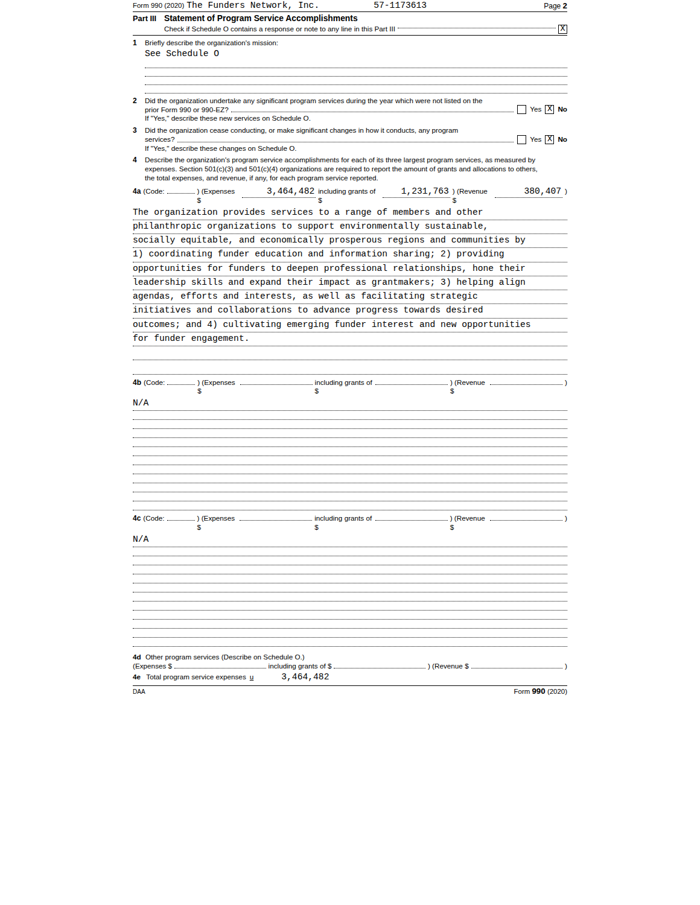Form 990 (2020)The Funders Network, Inc. 57-1173613
Page 2
Part III
Statement of Program Service Accomplishments
Check if Schedule O contains a response or note to any line in this Part III X
1
Briefly describe the organization's mission:
See Schedule O
2
Did the organization undertake any significant program services during the year which were not listed on the
prior Form 990 or 990-EZ? Yes X No
If "Yes," describe these new services on Schedule O.
3
Did the organization cease conducting, or make significant changes in how it conducts, any program
services? Yes X No
If "Yes," describe these changes on Schedule O.
4
Describe the organization's program service accomplishments for each of its three largest program services, as measured by
expenses. Section 501(c)(3) and 501(c)(4) organizations are required to report the amount of grants and allocations to others,
the total expenses, and revenue, if any, for each program service reported.
4a (Code: ) (Expenses $ 3,464,482 including grants of $ 1,231,763 ) (Revenue $ 380,407 )
The organization provides services to a range of members and other
philanthropic organizations to support environmentally sustainable,
socially equitable, and economically prosperous regions and communities by
1) coordinating funder education and information sharing; 2) providing
opportunities for funders to deepen professional relationships, hone their
leadership skills and expand their impact as grantmakers; 3) helping align
agendas, efforts and interests, as well as facilitating strategic
initiatives and collaborations to advance progress towards desired
outcomes; and 4) cultivating emerging funder interest and new opportunities
for funder engagement.
4b (Code: ) (Expenses $ including grants of $ ) (Revenue $ )
N/A
4c (Code: ) (Expenses $ including grants of $ ) (Revenue $ )
N/A
4d Other program services (Describe on Schedule O.)
(Expenses $ including grants of $ ) (Revenue $ )
4e Total program service expenses u 3,464,482
DAA
Form 990 (2020)